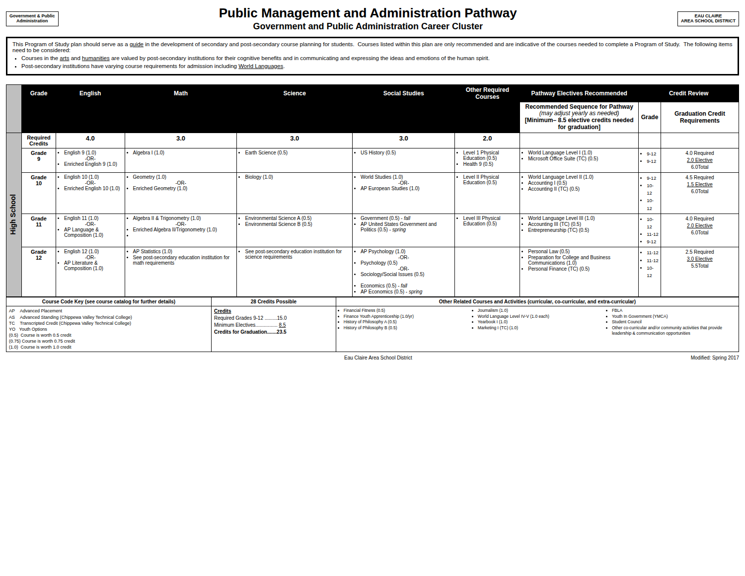Government & Public
Administration
Public Management and Administration Pathway
Government and Public Administration Career Cluster
EAU CLAIRE
AREA SCHOOL DISTRICT
This Program of Study plan should serve as a guide in the development of secondary and post-secondary course planning for students. Courses listed within this plan are only recommended and are indicative of the courses needed to complete a Program of Study. The following items need to be considered:
Courses in the arts and humanities are valued by post-secondary institutions for their cognitive benefits and in communicating and expressing the ideas and emotions of the human spirit.
Post-secondary institutions have varying course requirements for admission including World Languages.
| | Grade | English | Math | Science | Social Studies | Other Required Courses | Pathway Electives Recommended | Credit Review |
| --- | --- | --- | --- | --- | --- | --- | --- | --- |
| | Recommended Sequence for Pathway (may adjust yearly as needed) [Minimum– 8.5 elective credits needed for graduation] | Grade | Graduation Credit Requirements |
| High School | Required Credits | 4.0 | 3.0 | 3.0 | 3.0 | 2.0 | | | |
| Grade 9 | English 9 (1.0) -OR- Enriched English 9 (1.0) | Algebra I (1.0) | Earth Science (0.5) | US History (0.5) | Level 1 Physical Education (0.5) Health 9 (0.5) | World Language Level I (1.0) Microsoft Office Suite (TC) (0.5) | 9-12 9-12 | 4.0 Required 2.0 Elective 6.0Total |
| Grade 10 | English 10 (1.0) -OR- Enriched English 10 (1.0) | Geometry (1.0) -OR- Enriched Geometry (1.0) | Biology (1.0) | World Studies (1.0) -OR- AP European Studies (1.0) | Level II Physical Education (0.5) | World Language Level II (1.0) Accounting I (0.5) Accounting II (TC) (0.5) | 9-12 10-12 10-12 | 4.5 Required 1.5 Elective 6.0Total |
| Grade 11 | English 11 (1.0) -OR- AP Language & Composition (1.0) | Algebra II & Trigonometry (1.0) -OR- Enriched Algebra II/Trigonometry (1.0) | Environmental Science A (0.5) Environmental Science B (0.5) | Government (0.5) - fall AP United States Government and Politics (0.5) - spring | Level III Physical Education (0.5) | World Language Level III (1.0) Accounting III (TC) (0.5) Entrepreneurship (TC) (0.5) | 10-12 11-12 9-12 | 4.0 Required 2.0 Elective 6.0Total |
| Grade 12 | English 12 (1.0) -OR- AP Literature & Composition (1.0) | AP Statistics (1.0) See post-secondary education institution for math requirements | See post-secondary education institution for science requirements | AP Psychology (1.0) -OR- Psychology (0.5) -OR- Sociology/Social Issues (0.5) Economics (0.5) - fall AP Economics (0.5) - spring | | Personal Law (0.5) Preparation for College and Business Communications (1.0) Personal Finance (TC) (0.5) | 11-12 11-12 10-12 | 2.5 Required 3.0 Elective 5.5Total |
| Course Code Key (see course catalog for further details) | 28 Credits Possible | Other Related Courses and Activities (curricular, co-curricular, and extra-curricular) |
| --- | --- | --- |
| AP Advanced Placement AS Advanced Standing (Chippewa Valley Technical College) TC Transcripted Credit (Chippewa Valley Technical College) YO Youth Options (0.5) Course is worth 0.5 credit (0.75) Course is worth 0.75 credit (1.0) Course is worth 1.0 credit | Credits Required Grades 9-12 .........15.0 Minimum Electives................ 8.5 Credits for Graduation.......23.5 | Financial Fitness (0.5) Finance Youth Apprenticeship (1.0/yr) History of Philosophy A (0.5) History of Philosophy B (0.5) Journalism (1.0) World Language Level IV-V (1.0 each) Yearbook I (1.0) Marketing I (TC) (1.0) FBLA Youth In Government (YMCA) Student Council Other co-curricular and/or community activities that provide leadership & communication opportunities |
Eau Claire Area School District
Modified: Spring 2017